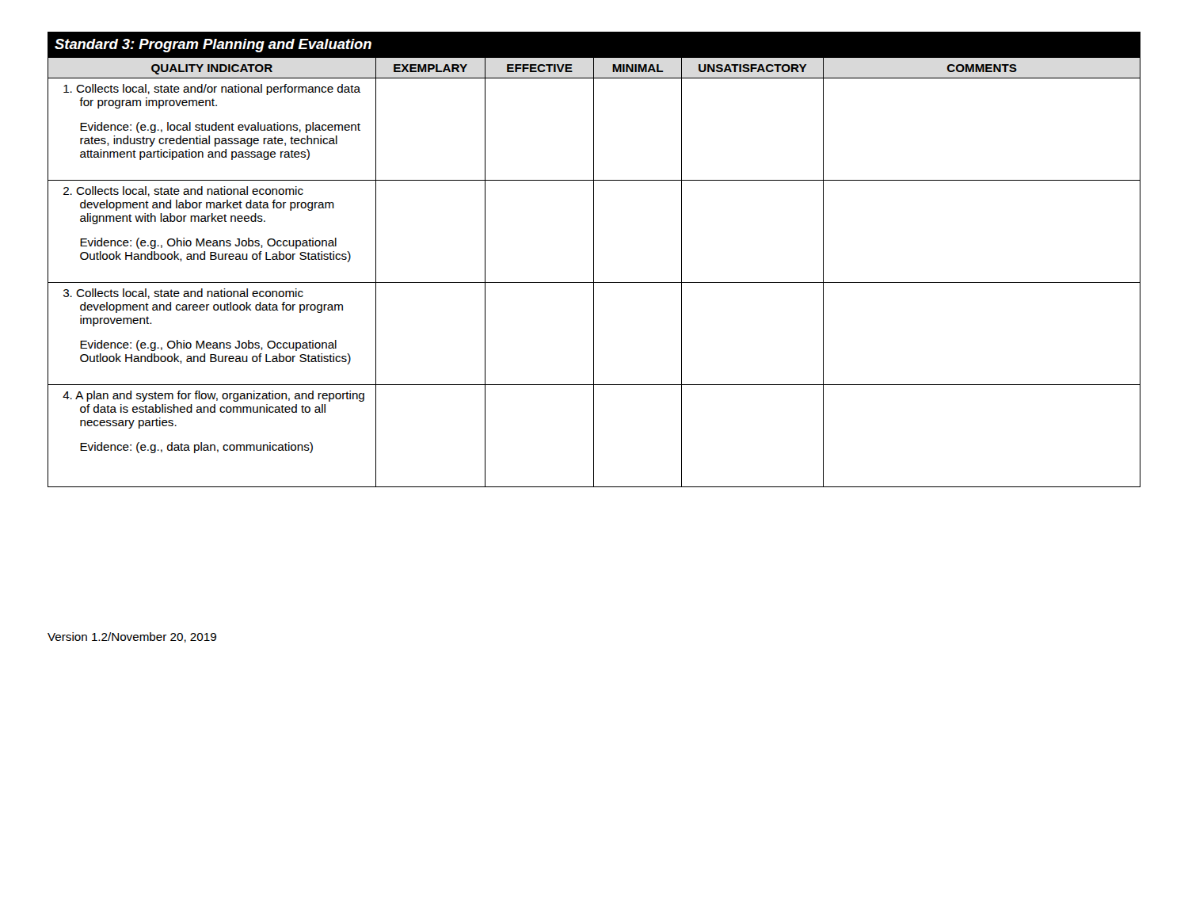Standard 3: Program Planning and Evaluation
| QUALITY INDICATOR | EXEMPLARY | EFFECTIVE | MINIMAL | UNSATISFACTORY | COMMENTS |
| --- | --- | --- | --- | --- | --- |
| 1. Collects local, state and/or national performance data for program improvement. Evidence: (e.g., local student evaluations, placement rates, industry credential passage rate, technical attainment participation and passage rates) | | | | | |
| 2. Collects local, state and national economic development and labor market data for program alignment with labor market needs. Evidence: (e.g., Ohio Means Jobs, Occupational Outlook Handbook, and Bureau of Labor Statistics) | | | | | |
| 3. Collects local, state and national economic development and career outlook data for program improvement. Evidence: (e.g., Ohio Means Jobs, Occupational Outlook Handbook, and Bureau of Labor Statistics) | | | | | |
| 4. A plan and system for flow, organization, and reporting of data is established and communicated to all necessary parties. Evidence: (e.g., data plan, communications) | | | | | |
Version 1.2/November 20, 2019